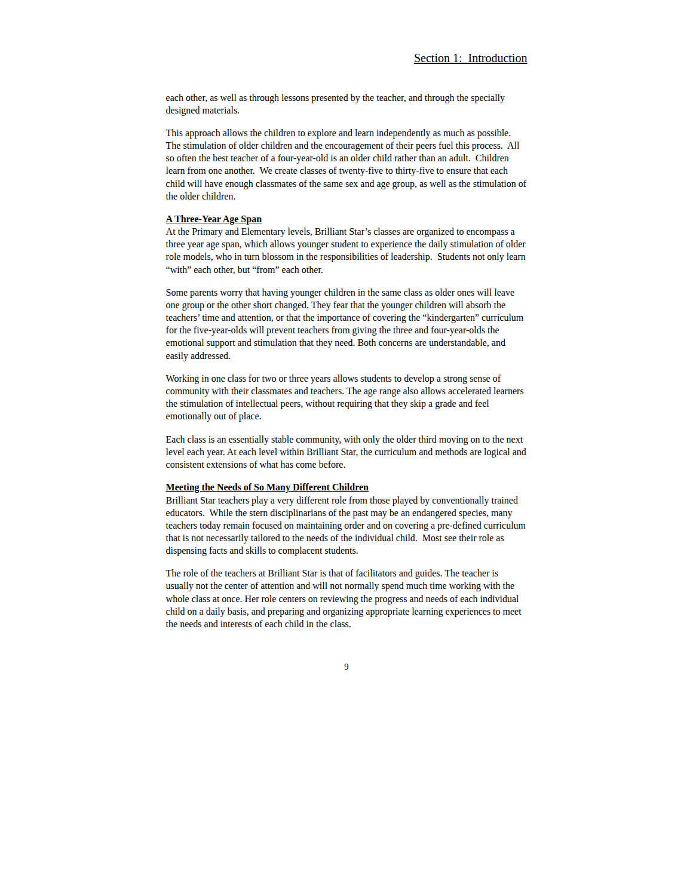Section 1: Introduction
each other, as well as through lessons presented by the teacher, and through the specially designed materials.
This approach allows the children to explore and learn independently as much as possible. The stimulation of older children and the encouragement of their peers fuel this process. All so often the best teacher of a four-year-old is an older child rather than an adult. Children learn from one another. We create classes of twenty-five to thirty-five to ensure that each child will have enough classmates of the same sex and age group, as well as the stimulation of the older children.
A Three-Year Age Span
At the Primary and Elementary levels, Brilliant Star’s classes are organized to encompass a three year age span, which allows younger student to experience the daily stimulation of older role models, who in turn blossom in the responsibilities of leadership. Students not only learn “with” each other, but “from” each other.
Some parents worry that having younger children in the same class as older ones will leave one group or the other short changed. They fear that the younger children will absorb the teachers’ time and attention, or that the importance of covering the “kindergarten” curriculum for the five-year-olds will prevent teachers from giving the three and four-year-olds the emotional support and stimulation that they need. Both concerns are understandable, and easily addressed.
Working in one class for two or three years allows students to develop a strong sense of community with their classmates and teachers. The age range also allows accelerated learners the stimulation of intellectual peers, without requiring that they skip a grade and feel emotionally out of place.
Each class is an essentially stable community, with only the older third moving on to the next level each year. At each level within Brilliant Star, the curriculum and methods are logical and consistent extensions of what has come before.
Meeting the Needs of So Many Different Children
Brilliant Star teachers play a very different role from those played by conventionally trained educators. While the stern disciplinarians of the past may be an endangered species, many teachers today remain focused on maintaining order and on covering a pre-defined curriculum that is not necessarily tailored to the needs of the individual child. Most see their role as dispensing facts and skills to complacent students.
The role of the teachers at Brilliant Star is that of facilitators and guides. The teacher is usually not the center of attention and will not normally spend much time working with the whole class at once. Her role centers on reviewing the progress and needs of each individual child on a daily basis, and preparing and organizing appropriate learning experiences to meet the needs and interests of each child in the class.
9